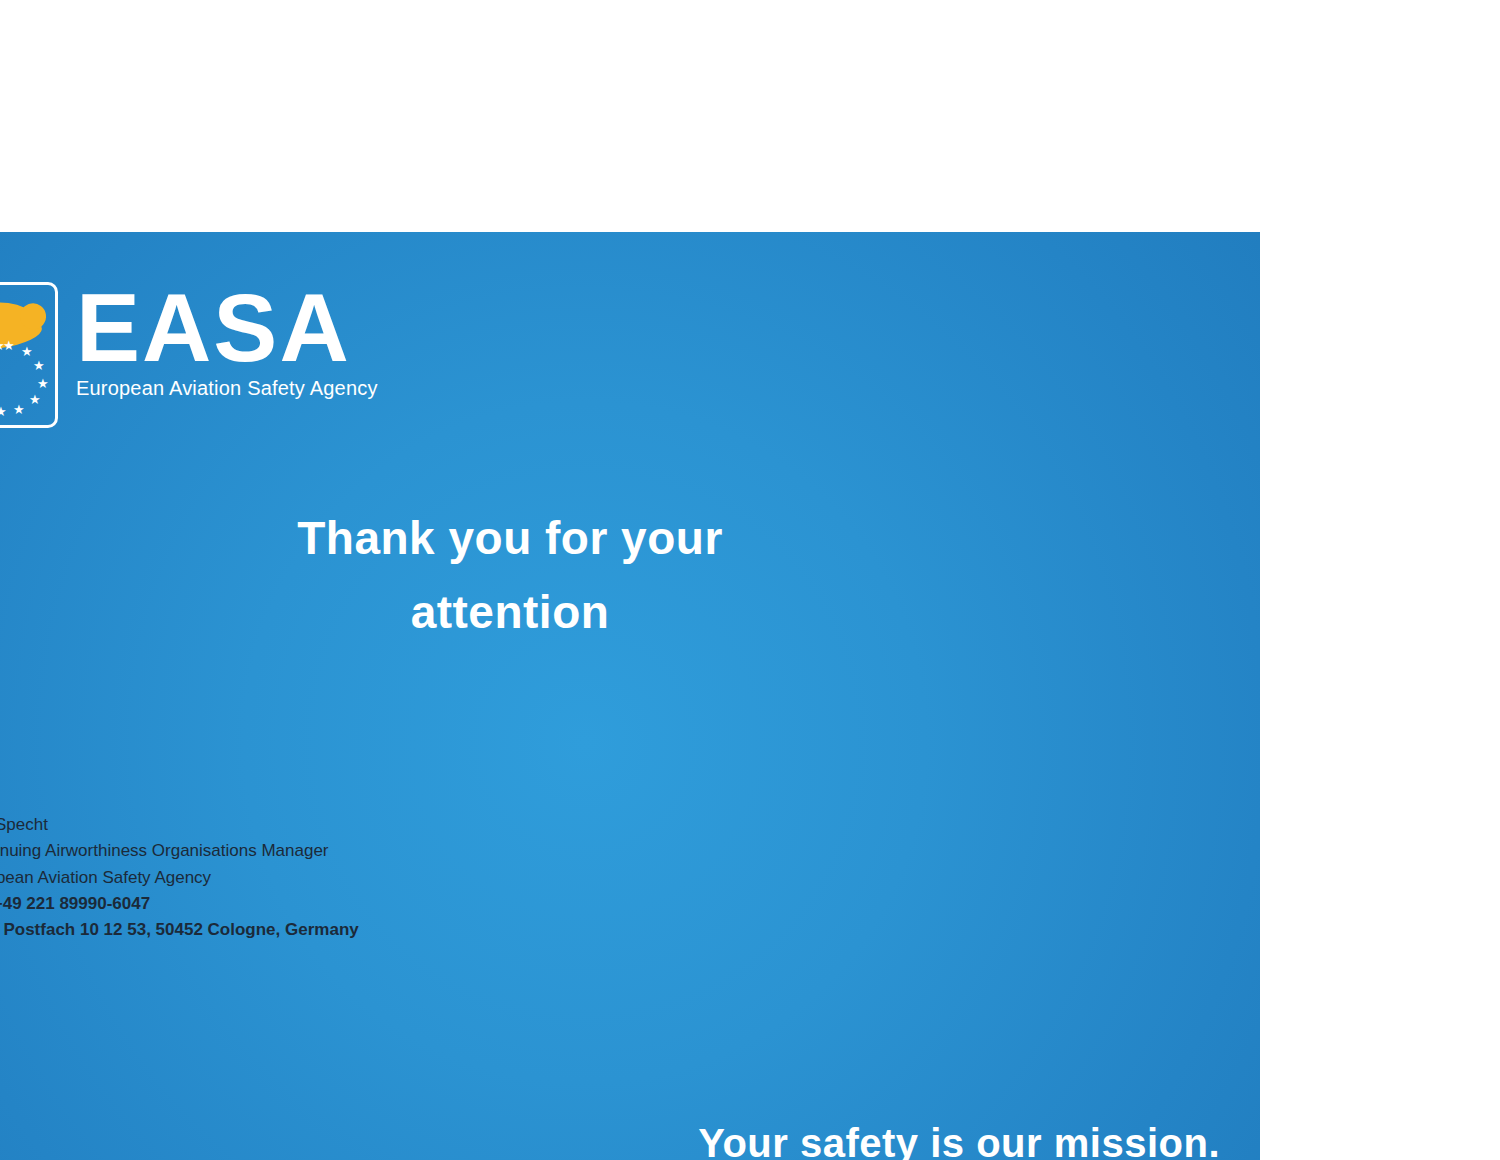★ ★ ★ ★ ★ ★ ★ ★ ★ ★ ★ ★
EASA
European Aviation Safety Agency
Thank you for your
attention
Karl Specht
Continuing Airworthiness Organisations Manager
European Aviation Safety Agency
Tel. +49 221 89990-6047
Mail: Postfach 10 12 53, 50452 Cologne, Germany
Your safety is our mission.